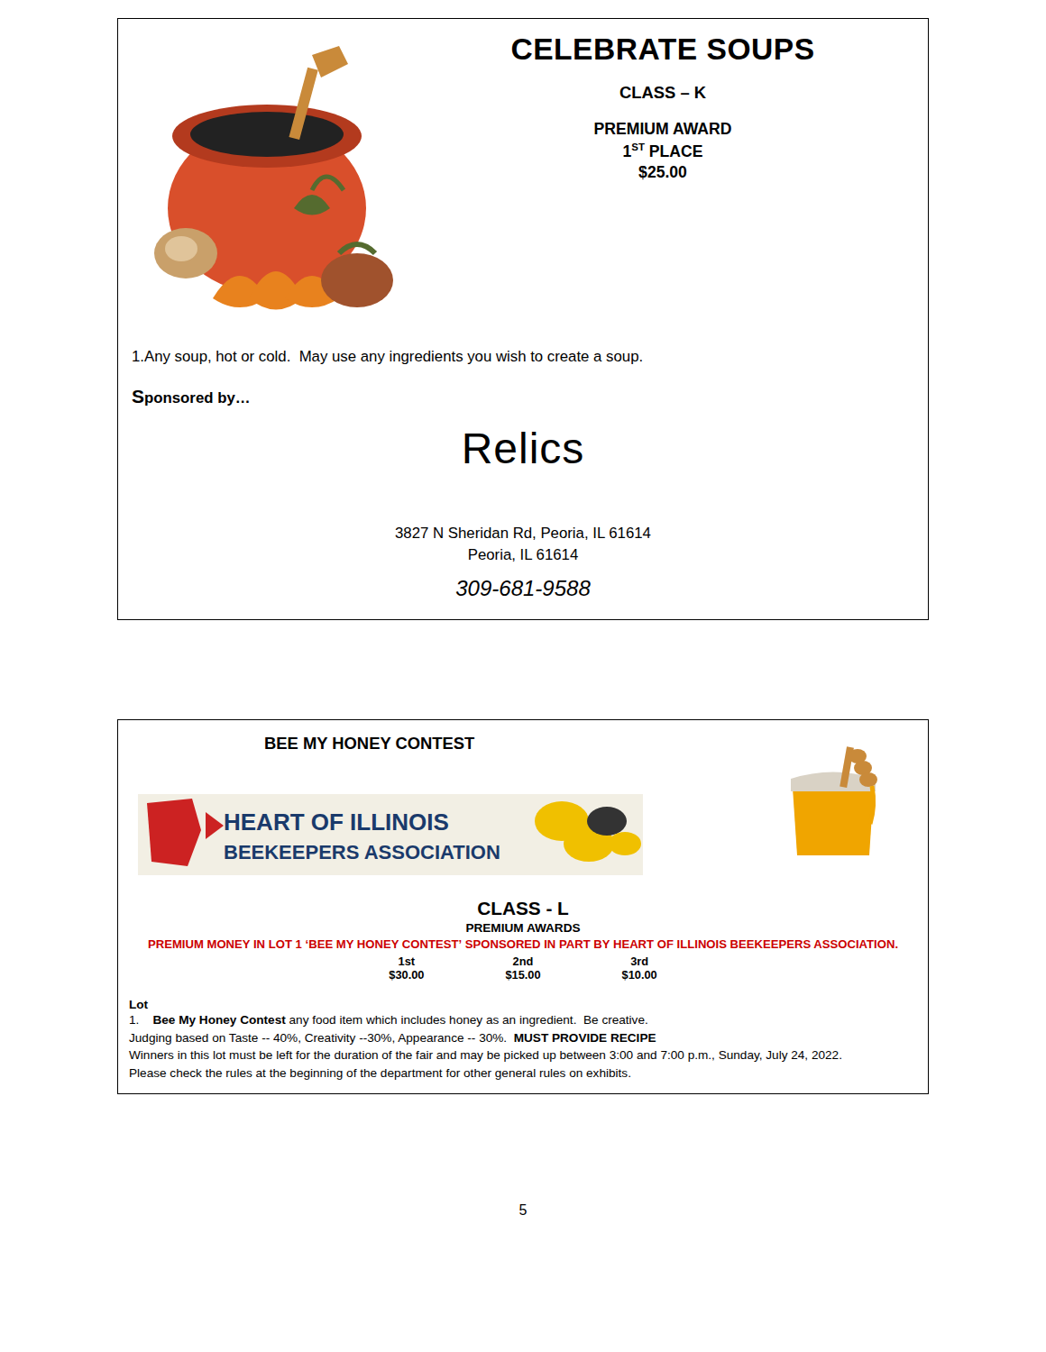CELEBRATE SOUPS
CLASS – K
PREMIUM AWARD
1ST PLACE
$25.00
1.Any soup, hot or cold. May use any ingredients you wish to create a soup.
Sponsored by…
Relics
3827 N Sheridan Rd, Peoria, IL 61614
Peoria, IL 61614
309-681-9588
BEE MY HONEY CONTEST
CLASS - L
PREMIUM AWARDS
PREMIUM MONEY IN LOT 1 ‘BEE MY HONEY CONTEST’ SPONSORED IN PART BY HEART OF ILLINOIS BEEKEEPERS ASSOCIATION.
| 1st | 2nd | 3rd |
| $30.00 | $15.00 | $10.00 |
Lot
1. Bee My Honey Contest any food item which includes honey as an ingredient. Be creative.
Judging based on Taste -- 40%, Creativity --30%, Appearance -- 30%. MUST PROVIDE RECIPE
Winners in this lot must be left for the duration of the fair and may be picked up between 3:00 and 7:00 p.m., Sunday, July 24, 2022.
Please check the rules at the beginning of the department for other general rules on exhibits.
5